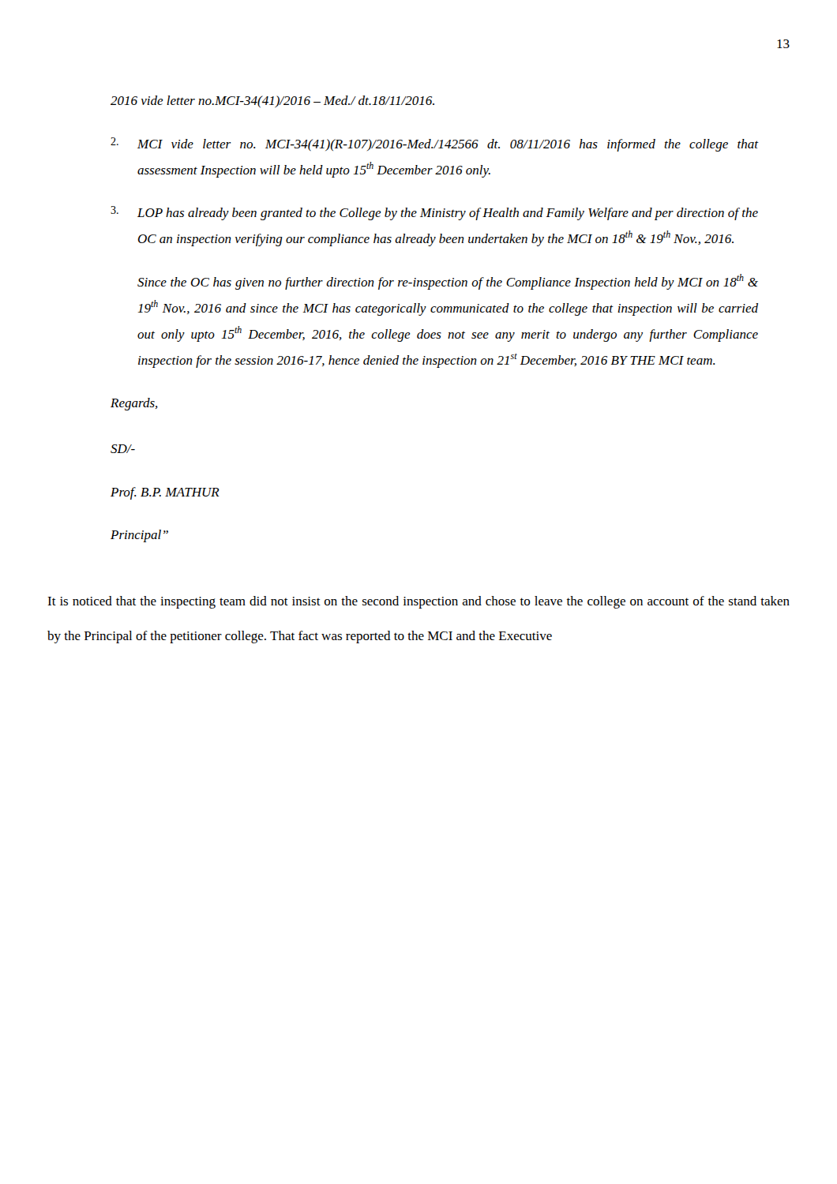13
2016 vide letter no.MCI-34(41)/2016 – Med./ dt.18/11/2016.
MCI vide letter no. MCI-34(41)(R-107)/2016-Med./142566 dt. 08/11/2016 has informed the college that assessment Inspection will be held upto 15th December 2016 only.
LOP has already been granted to the College by the Ministry of Health and Family Welfare and per direction of the OC an inspection verifying our compliance has already been undertaken by the MCI on 18th & 19th Nov., 2016.
Since the OC has given no further direction for re-inspection of the Compliance Inspection held by MCI on 18th & 19th Nov., 2016 and since the MCI has categorically communicated to the college that inspection will be carried out only upto 15th December, 2016, the college does not see any merit to undergo any further Compliance inspection for the session 2016-17, hence denied the inspection on 21st December, 2016 BY THE MCI team.
Regards,
SD/-
Prof. B.P. MATHUR
Principal”
It is noticed that the inspecting team did not insist on the second inspection and chose to leave the college on account of the stand taken by the Principal of the petitioner college. That fact was reported to the MCI and the Executive